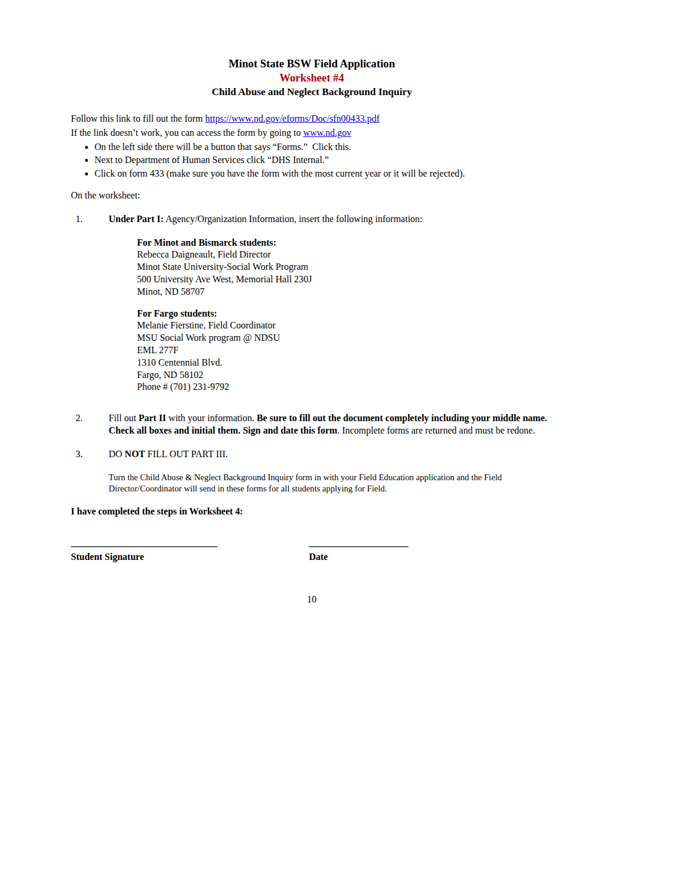Minot State BSW Field Application
Worksheet #4
Child Abuse and Neglect Background Inquiry
Follow this link to fill out the form https://www.nd.gov/eforms/Doc/sfn00433.pdf
If the link doesn’t work, you can access the form by going to www.nd.gov
On the left side there will be a button that says “Forms.” Click this.
Next to Department of Human Services click “DHS Internal.”
Click on form 433 (make sure you have the form with the most current year or it will be rejected).
On the worksheet:
1.
Under Part I: Agency/Organization Information, insert the following information:
For Minot and Bismarck students:
Rebecca Daigneault, Field Director
Minot State University-Social Work Program
500 University Ave West, Memorial Hall 230J
Minot, ND 58707
For Fargo students:
Melanie Fierstine, Field Coordinator
MSU Social Work program @ NDSU
EML 277F
1310 Centennial Blvd.
Fargo, ND 58102
Phone # (701) 231-9792
2.
Fill out Part II with your information. Be sure to fill out the document completely including your middle name. Check all boxes and initial them. Sign and date this form. Incomplete forms are returned and must be redone.
3.
DO NOT FILL OUT PART III.
Turn the Child Abuse & Neglect Background Inquiry form in with your Field Education application and the Field Director/Coordinator will send in these forms for all students applying for Field.
I have completed the steps in Worksheet 4:
_______________________________
Student Signature
_____________________
Date
10